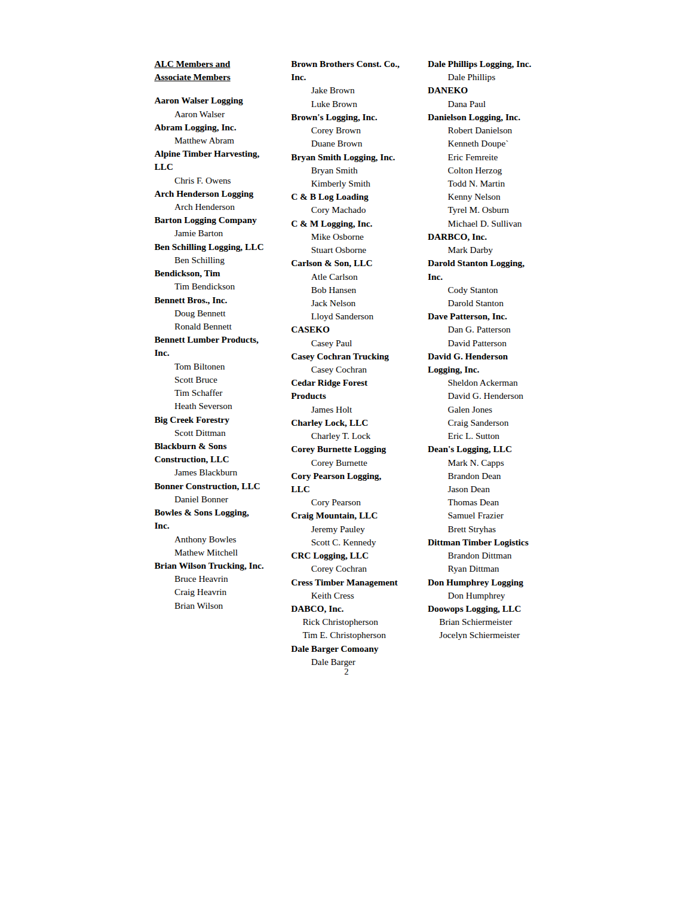ALC Members and Associate Members
Aaron Walser Logging
Aaron Walser
Abram Logging, Inc.
Matthew Abram
Alpine Timber Harvesting, LLC
Chris F. Owens
Arch Henderson Logging
Arch Henderson
Barton Logging Company
Jamie Barton
Ben Schilling Logging, LLC
Ben Schilling
Bendickson, Tim
Tim Bendickson
Bennett Bros., Inc.
Doug Bennett
Ronald Bennett
Bennett Lumber Products, Inc.
Tom Biltonen
Scott Bruce
Tim Schaffer
Heath Severson
Big Creek Forestry
Scott Dittman
Blackburn & Sons Construction, LLC
James Blackburn
Bonner Construction, LLC
Daniel Bonner
Bowles & Sons Logging, Inc.
Anthony Bowles
Mathew Mitchell
Brian Wilson Trucking, Inc.
Bruce Heavrin
Craig Heavrin
Brian Wilson
Brown Brothers Const. Co., Inc.
Jake Brown
Luke Brown
Brown's Logging, Inc.
Corey Brown
Duane Brown
Bryan Smith Logging, Inc.
Bryan Smith
Kimberly Smith
C & B Log Loading
Cory Machado
C & M Logging, Inc.
Mike Osborne
Stuart Osborne
Carlson & Son, LLC
Atle Carlson
Bob Hansen
Jack Nelson
Lloyd Sanderson
CASEKO
Casey Paul
Casey Cochran Trucking
Casey Cochran
Cedar Ridge Forest Products
James Holt
Charley Lock, LLC
Charley T. Lock
Corey Burnette Logging
Corey Burnette
Cory Pearson Logging, LLC
Cory Pearson
Craig Mountain, LLC
Jeremy Pauley
Scott C. Kennedy
CRC Logging, LLC
Corey Cochran
Cress Timber Management
Keith Cress
DABCO, Inc.
Rick Christopherson
Tim E. Christopherson
Dale Barger Comoany
Dale Barger
Dale Phillips Logging, Inc.
Dale Phillips
DANEKO
Dana Paul
Danielson Logging, Inc.
Robert Danielson
Kenneth Doupe`
Eric Femreite
Colton Herzog
Todd N. Martin
Kenny Nelson
Tyrel M. Osburn
Michael D. Sullivan
DARBCO, Inc.
Mark Darby
Darold Stanton Logging, Inc.
Cody Stanton
Darold Stanton
Dave Patterson, Inc.
Dan G. Patterson
David Patterson
David G. Henderson Logging, Inc.
Sheldon Ackerman
David G. Henderson
Galen Jones
Craig Sanderson
Eric L. Sutton
Dean's Logging, LLC
Mark N. Capps
Brandon Dean
Jason Dean
Thomas Dean
Samuel Frazier
Brett Stryhas
Dittman Timber Logistics
Brandon Dittman
Ryan Dittman
Don Humphrey Logging
Don Humphrey
Doowops Logging, LLC
Brian Schiermeister
Jocelyn Schiermeister
2